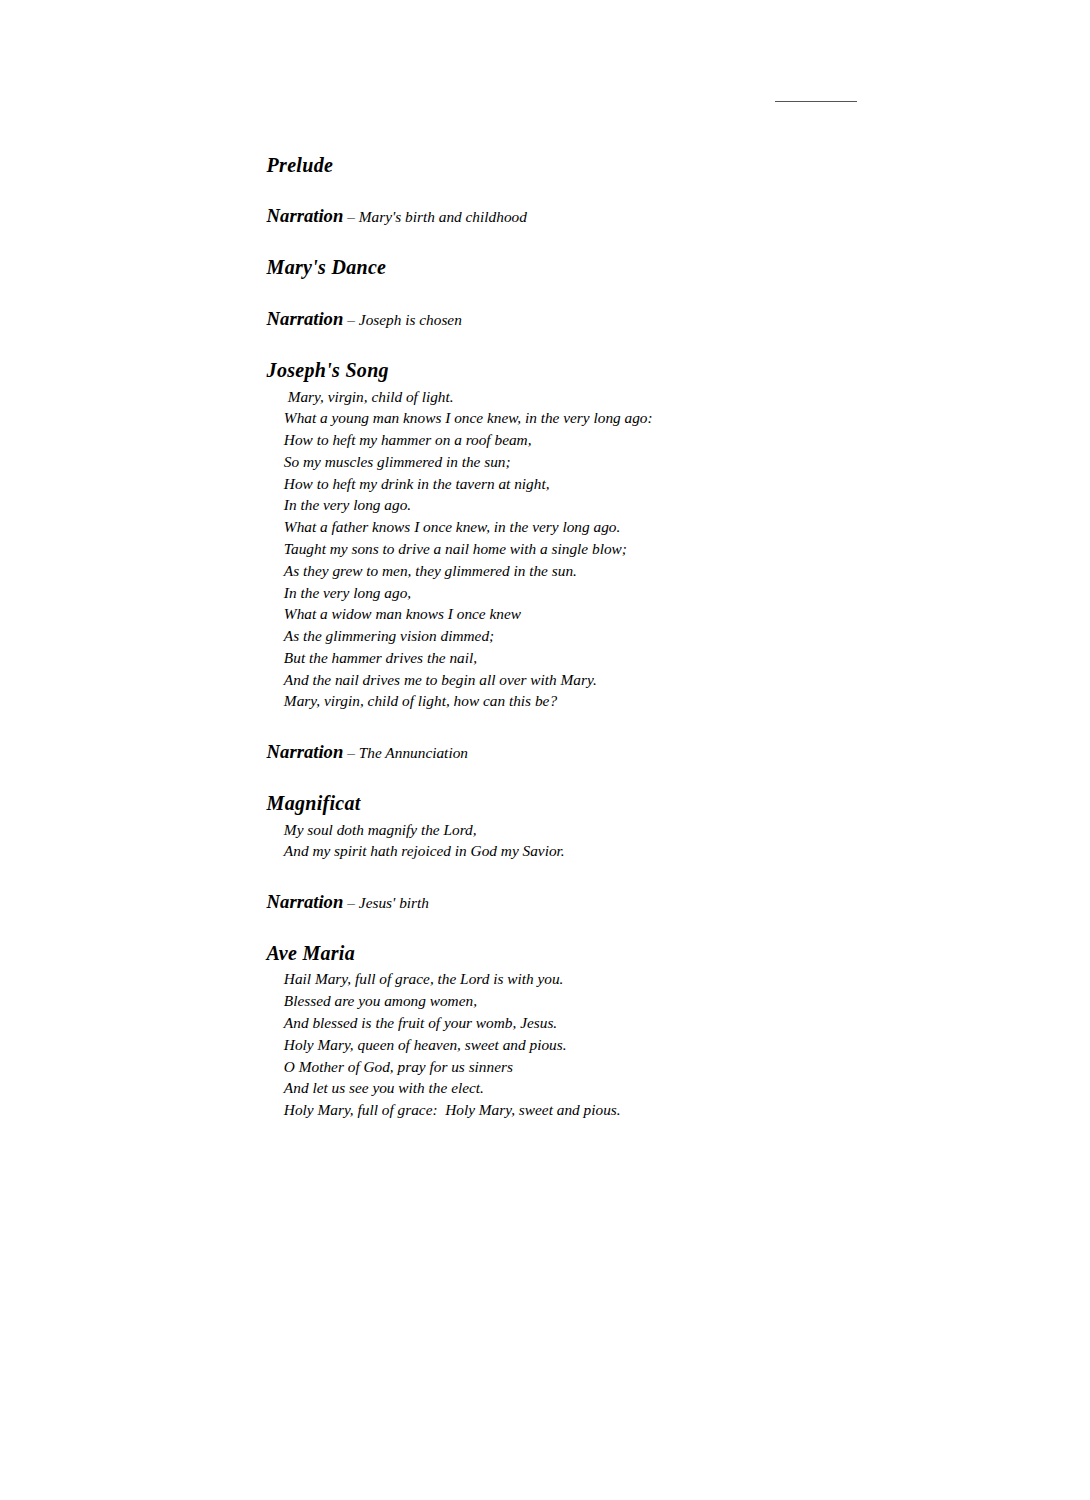Prelude
Narration – Mary's birth and childhood
Mary's Dance
Narration – Joseph is chosen
Joseph's Song
Mary, virgin, child of light.
What a young man knows I once knew, in the very long ago:
How to heft my hammer on a roof beam,
So my muscles glimmered in the sun;
How to heft my drink in the tavern at night,
In the very long ago.
What a father knows I once knew, in the very long ago.
Taught my sons to drive a nail home with a single blow;
As they grew to men, they glimmered in the sun.
In the very long ago,
What a widow man knows I once knew
As the glimmering vision dimmed;
But the hammer drives the nail,
And the nail drives me to begin all over with Mary.
Mary, virgin, child of light, how can this be?
Narration – The Annunciation
Magnificat
My soul doth magnify the Lord,
And my spirit hath rejoiced in God my Savior.
Narration – Jesus' birth
Ave Maria
Hail Mary, full of grace, the Lord is with you.
Blessed are you among women,
And blessed is the fruit of your womb, Jesus.
Holy Mary, queen of heaven, sweet and pious.
O Mother of God, pray for us sinners
And let us see you with the elect.
Holy Mary, full of grace: Holy Mary, sweet and pious.